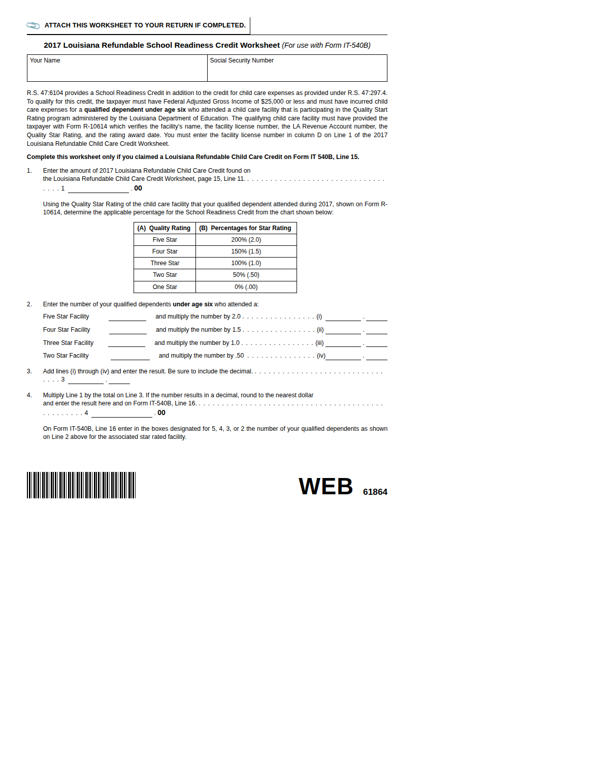📎 ATTACH THIS WORKSHEET TO YOUR RETURN IF COMPLETED.
2017 Louisiana Refundable School Readiness Credit Worksheet (For use with Form IT-540B)
| Your Name | Social Security Number |
R.S. 47:6104 provides a School Readiness Credit in addition to the credit for child care expenses as provided under R.S. 47:297.4. To qualify for this credit, the taxpayer must have Federal Adjusted Gross Income of $25,000 or less and must have incurred child care expenses for a qualified dependent under age six who attended a child care facility that is participating in the Quality Start Rating program administered by the Louisiana Department of Education. The qualifying child care facility must have provided the taxpayer with Form R-10614 which verifies the facility's name, the facility license number, the LA Revenue Account number, the Quality Star Rating, and the rating award date. You must enter the facility license number in column D on Line 1 of the 2017 Louisiana Refundable Child Care Credit Worksheet.
Complete this worksheet only if you claimed a Louisiana Refundable Child Care Credit on Form IT 540B, Line 15.
Enter the amount of 2017 Louisiana Refundable Child Care Credit found on
the Louisiana Refundable Child Care Credit Worksheet, page 15, Line 11. . . . . . . . . . . . . . . . . . . . . . . . . . . . . . . . . . . 1 . 00
Using the Quality Star Rating of the child care facility that your qualified dependent attended during 2017, shown on Form R-10614, determine the applicable percentage for the School Readiness Credit from the chart shown below:
| (A) Quality Rating | (B) Percentages for Star Rating |
| --- | --- |
| Five Star | 200% (2.0) |
| Four Star | 150% (1.5) |
| Three Star | 100% (1.0) |
| Two Star | 50% (.50) |
| One Star | 0% (.00) |
Enter the number of your qualified dependents under age six who attended a:
Five Star Facility and multiply the number by 2.0 . . . . . . . . . . . . . . . . (i) .
Four Star Facility and multiply the number by 1.5 . . . . . . . . . . . . . . . . (ii) .
Three Star Facility and multiply the number by 1.0 . . . . . . . . . . . . . . . . (iii) .
Two Star Facility and multiply the number by .50 . . . . . . . . . . . . . . . (iv) .
Add lines (i) through (iv) and enter the result. Be sure to include the decimal. . . . . . . . . . . . . . . . . . . . . . . . . . . . . . . . . 3 .
Multiply Line 1 by the total on Line 3. If the number results in a decimal, round to the nearest dollar
and enter the result here and on Form IT-540B, Line 16. . . . . . . . . . . . . . . . . . . . . . . . . . . . . . . . . . . . . . . . . . . . . . . . . . 4 . 00
On Form IT-540B, Line 16 enter in the boxes designated for 5, 4, 3, or 2 the number of your qualified dependents as shown on Line 2 above for the associated star rated facility.
WEB 61864